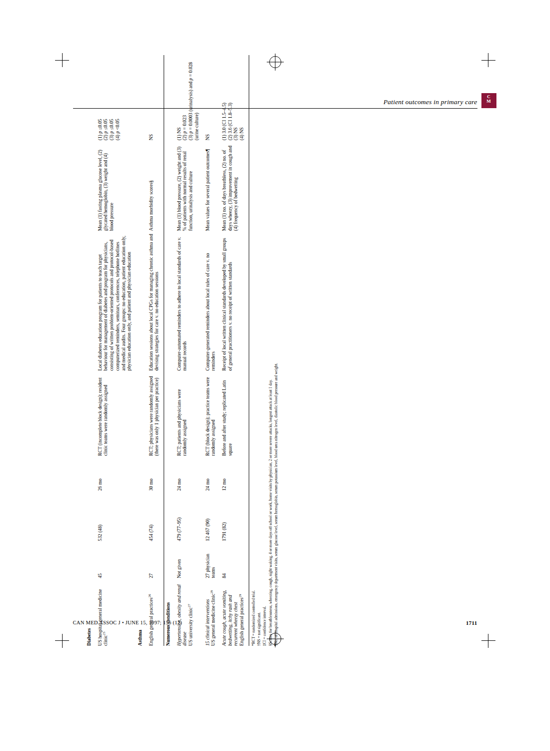Patient outcomes in primary care
CM
| Diabetes | | | | | | | |
| US hospital general medicine clinic 25 | 45 | 532 (48) | 26 mo | RCT (incomplete block design); resident clinic teams were randomly assigned | Local diabetes education program for patients to teach target behaviour for management of diabetes and program for physicians, consisting of written problem-oriented protocols and protocol-based computerized reminders, seminars, conferences, telephone hotlines and medical audits. Four groups: no education, patient education only, physician education only, and patient and physician education | Mean (1) fasting plasma glucose level, (2) glycated hemoglobin, (3) weight and (4) blood pressure | (1) p ≤0.05 (2) p ≤0.05 (3) p ≤0.05 (4) p <0.05 |
| Asthma | | | | | | | |
| English general practices 26 | 27 | 454 (74) | 30 mo | RCT; physicians were randomly assigned (there was only 1 physician per practice) | Education sessions about local CPGs for managing chronic asthma and devising strategies for care v. no education sessions | Asthma morbidity scores§ | NS |
| Numerous conditions | | | | | | | |
| Hypertension, obesity and renal disease US university clinic 27 | Not given | 479 (77–95) | 24 mo | RCT; patients and physicians were randomly assigned | Computer-automated reminders to adhere to local standards of care v. manual records | Mean (1) blood pressure, (2) weight and (3) % of patients with normal results of renal function, urinalysis and culture | (1) NS (2) p = 0.023 (3) p = 0.0003 (urinalysis) and p = 0.028 (urine culture) |
| 15 clinical interventions US general medicine clinic 28 | 27 physician teams | 12 467 (90) | 24 mo | RCT (block design); practice teams were randomly assigned | Computer-generated reminders about local rules of care v. no reminders | Mean values for several patient outcomes¶ | NS |
| Acute cough, acute vomiting, bedwetting, itchy rash and recurrent wheezy chest English general practices 29 | 84 | 1791 (82) | 12 mo | Before and after study; replicated Latin square | Receipt of local written clinical standards developed by small groups of general practitioners v. no receipt of written standards | Mean (1) no. of days breathless, (2) no. of days wheezy, (3) improvement in cough and (4) frequency of bedwetting | (1) 3.0 (CI 1.5–4.5) (2) 3.6 (CI 1.8–5.3) (3) NS (4) NS |
*RCT = randomized controlled trial.
†NS = not significant.
‡CI = confidence interval.
§Scores for breathlessness, wheezing, cough, night waking, 4 or more days off school or work, home visits by physician, 2 or more severe attacks, longest attack at least 1 day.
¶No. of hospital admissions, emergency department visits, serum glucose level, serum hemoglobin, serum potassium level, blood urea nitrogen level, diastolic blood pressure and weight.
CAN MED ASSOC J • JUNE 15, 1997; 156 (12) 1711